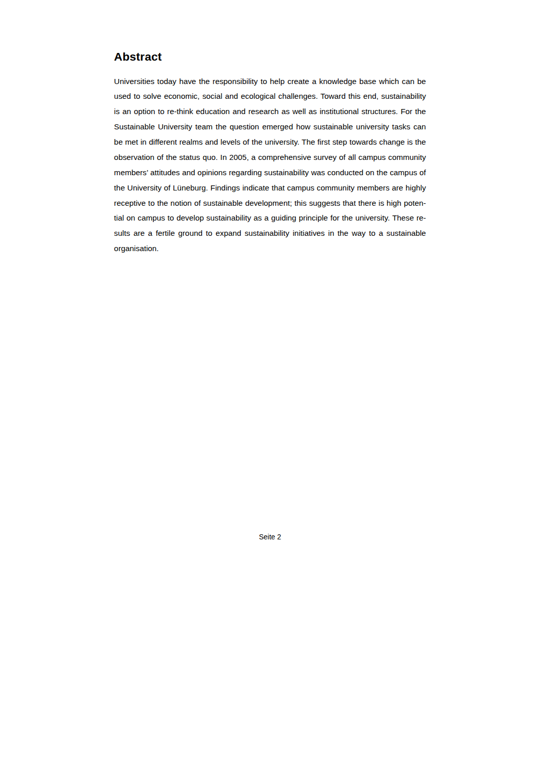Abstract
Universities today have the responsibility to help create a knowledge base which can be used to solve economic, social and ecological challenges. Toward this end, sustainability is an option to re-think education and research as well as institutional structures. For the Sustainable University team the question emerged how sustainable university tasks can be met in different realms and levels of the university. The first step towards change is the observation of the status quo. In 2005, a comprehensive survey of all campus community members’ attitudes and opinions regarding sustainability was conducted on the campus of the University of Lüneburg. Findings indicate that campus community members are highly receptive to the notion of sustainable development; this suggests that there is high potential on campus to develop sustainability as a guiding principle for the university. These results are a fertile ground to expand sustainability initiatives in the way to a sustainable organisation.
Seite 2